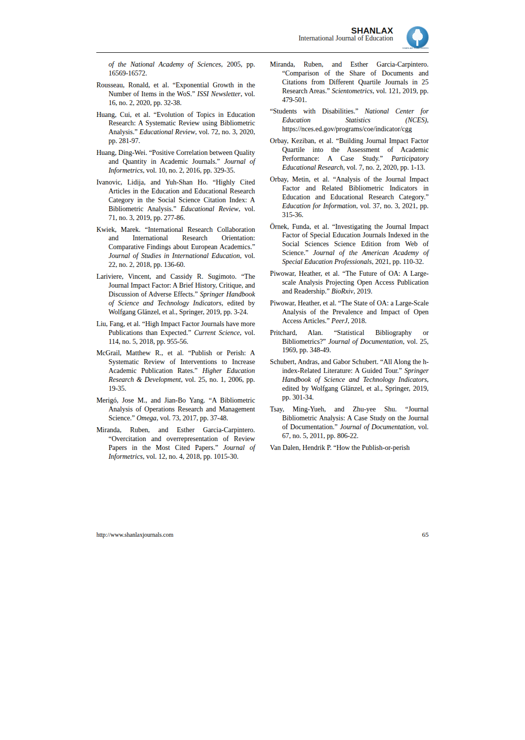SHANLAX
International Journal of Education
SHANLAX PUBLISHERS
of the National Academy of Sciences, 2005, pp. 16569-16572.
Rousseau, Ronald, et al. “Exponential Growth in the Number of Items in the WoS.” ISSI Newsletter, vol. 16, no. 2, 2020, pp. 32-38.
Huang, Cui, et al. “Evolution of Topics in Education Research: A Systematic Review using Bibliometric Analysis.” Educational Review, vol. 72, no. 3, 2020, pp. 281-97.
Huang, Ding-Wei. “Positive Correlation between Quality and Quantity in Academic Journals.” Journal of Informetrics, vol. 10, no. 2, 2016, pp. 329-35.
Ivanovic, Lidija, and Yuh-Shan Ho. “Highly Cited Articles in the Education and Educational Research Category in the Social Science Citation Index: A Bibliometric Analysis.” Educational Review, vol. 71, no. 3, 2019, pp. 277-86.
Kwiek, Marek. “International Research Collaboration and International Research Orientation: Comparative Findings about European Academics.” Journal of Studies in International Education, vol. 22, no. 2, 2018, pp. 136-60.
Lariviere, Vincent, and Cassidy R. Sugimoto. “The Journal Impact Factor: A Brief History, Critique, and Discussion of Adverse Effects.” Springer Handbook of Science and Technology Indicators, edited by Wolfgang Glänzel, et al., Springer, 2019, pp. 3-24.
Liu, Fang, et al. “High Impact Factor Journals have more Publications than Expected.” Current Science, vol. 114, no. 5, 2018, pp. 955-56.
McGrail, Matthew R., et al. “Publish or Perish: A Systematic Review of Interventions to Increase Academic Publication Rates.” Higher Education Research & Development, vol. 25, no. 1, 2006, pp. 19-35.
Merigó, Jose M., and Jian-Bo Yang. “A Bibliometric Analysis of Operations Research and Management Science.” Omega, vol. 73, 2017, pp. 37-48.
Miranda, Ruben, and Esther Garcia-Carpintero. “Overcitation and overrepresentation of Review Papers in the Most Cited Papers.” Journal of Informetrics, vol. 12, no. 4, 2018, pp. 1015-30.
Miranda, Ruben, and Esther Garcia-Carpintero. “Comparison of the Share of Documents and Citations from Different Quartile Journals in 25 Research Areas.” Scientometrics, vol. 121, 2019, pp. 479-501.
“Students with Disabilities.” National Center for Education Statistics (NCES), https://nces.ed.gov/programs/coe/indicator/cgg
Orbay, Keziban, et al. “Building Journal Impact Factor Quartile into the Assessment of Academic Performance: A Case Study.” Participatory Educational Research, vol. 7, no. 2, 2020, pp. 1-13.
Orbay, Metin, et al. “Analysis of the Journal Impact Factor and Related Bibliometric Indicators in Education and Educational Research Category.” Education for Information, vol. 37, no. 3, 2021, pp. 315-36.
Örnek, Funda, et al. “Investigating the Journal Impact Factor of Special Education Journals Indexed in the Social Sciences Science Edition from Web of Science.” Journal of the American Academy of Special Education Professionals, 2021, pp. 110-32.
Piwowar, Heather, et al. “The Future of OA: A Large-scale Analysis Projecting Open Access Publication and Readership.” BioRxiv, 2019.
Piwowar, Heather, et al. “The State of OA: a Large-Scale Analysis of the Prevalence and Impact of Open Access Articles.” PeerJ, 2018.
Pritchard, Alan. “Statistical Bibliography or Bibliometrics?” Journal of Documentation, vol. 25, 1969, pp. 348-49.
Schubert, Andras, and Gabor Schubert. “All Along the h-index-Related Literature: A Guided Tour.” Springer Handbook of Science and Technology Indicators, edited by Wolfgang Glänzel, et al., Springer, 2019, pp. 301-34.
Tsay, Ming-Yueh, and Zhu-yee Shu. “Journal Bibliometric Analysis: A Case Study on the Journal of Documentation.” Journal of Documentation, vol. 67, no. 5, 2011, pp. 806-22.
Van Dalen, Hendrik P. “How the Publish-or-perish
http://www.shanlaxjournals.com 65